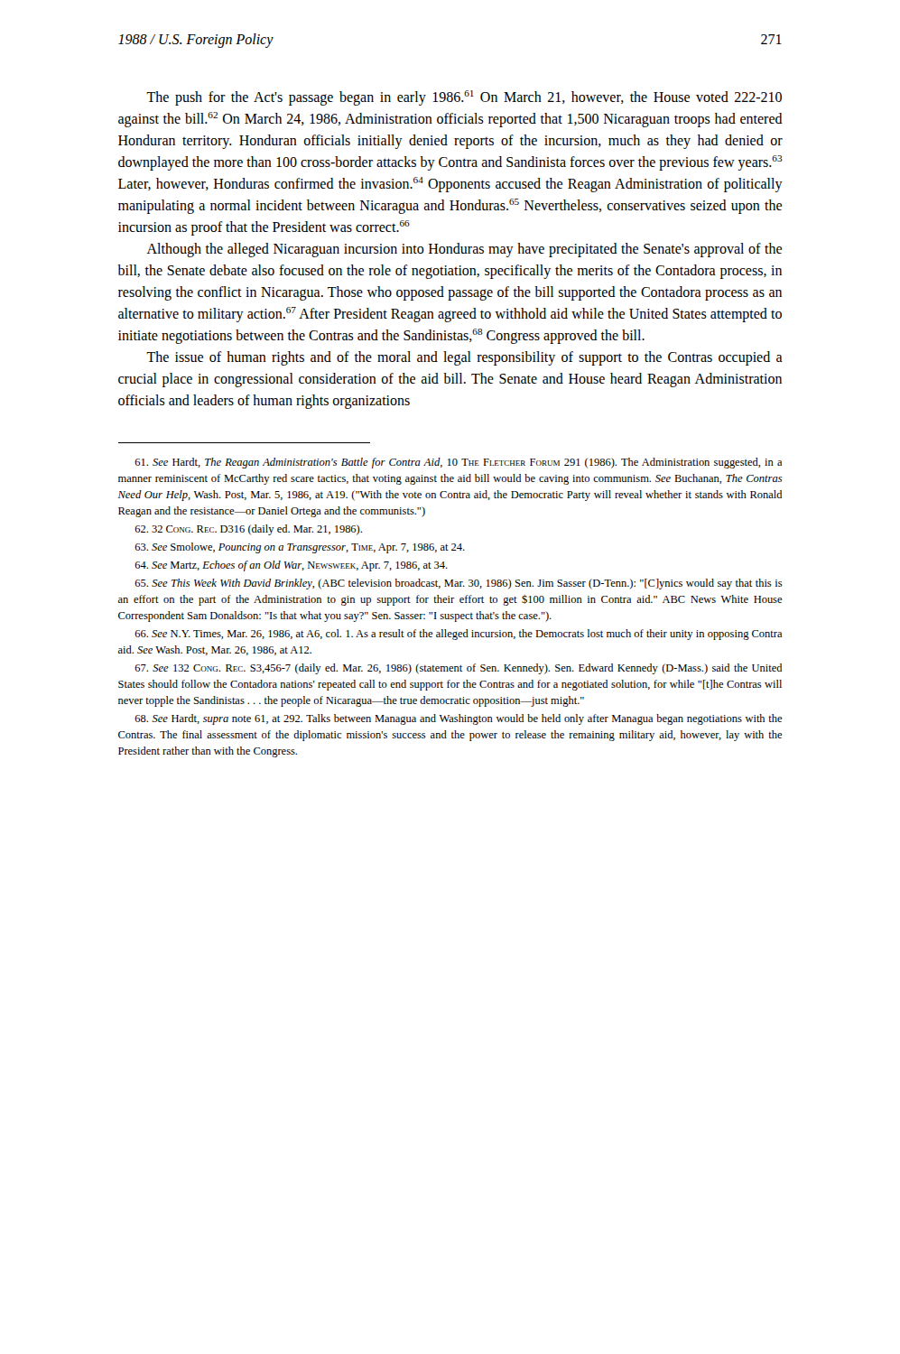1988 / U.S. Foreign Policy 271
The push for the Act's passage began in early 1986.61 On March 21, however, the House voted 222-210 against the bill.62 On March 24, 1986, Administration officials reported that 1,500 Nicaraguan troops had entered Honduran territory. Honduran officials initially denied reports of the incursion, much as they had denied or downplayed the more than 100 cross-border attacks by Contra and Sandinista forces over the previous few years.63 Later, however, Honduras confirmed the invasion.64 Opponents accused the Reagan Administration of politically manipulating a normal incident between Nicaragua and Honduras.65 Nevertheless, conservatives seized upon the incursion as proof that the President was correct.66
Although the alleged Nicaraguan incursion into Honduras may have precipitated the Senate's approval of the bill, the Senate debate also focused on the role of negotiation, specifically the merits of the Contadora process, in resolving the conflict in Nicaragua. Those who opposed passage of the bill supported the Contadora process as an alternative to military action.67 After President Reagan agreed to withhold aid while the United States attempted to initiate negotiations between the Contras and the Sandinistas,68 Congress approved the bill.
The issue of human rights and of the moral and legal responsibility of support to the Contras occupied a crucial place in congressional consideration of the aid bill. The Senate and House heard Reagan Administration officials and leaders of human rights organizations
61. See Hardt, The Reagan Administration's Battle for Contra Aid, 10 The Fletcher Forum 291 (1986). The Administration suggested, in a manner reminiscent of McCarthy red scare tactics, that voting against the aid bill would be caving into communism. See Buchanan, The Contras Need Our Help, Wash. Post, Mar. 5, 1986, at A19. ("With the vote on Contra aid, the Democratic Party will reveal whether it stands with Ronald Reagan and the resistance—or Daniel Ortega and the communists.")
62. 32 Cong. Rec. D316 (daily ed. Mar. 21, 1986).
63. See Smolowe, Pouncing on a Transgressor, Time, Apr. 7, 1986, at 24.
64. See Martz, Echoes of an Old War, Newsweek, Apr. 7, 1986, at 34.
65. See This Week With David Brinkley, (ABC television broadcast, Mar. 30, 1986) Sen. Jim Sasser (D-Tenn.): "[C]ynics would say that this is an effort on the part of the Administration to gin up support for their effort to get $100 million in Contra aid." ABC News White House Correspondent Sam Donaldson: "Is that what you say?" Sen. Sasser: "I suspect that's the case.").
66. See N.Y. Times, Mar. 26, 1986, at A6, col. 1. As a result of the alleged incursion, the Democrats lost much of their unity in opposing Contra aid. See Wash. Post, Mar. 26, 1986, at A12.
67. See 132 Cong. Rec. S3,456-7 (daily ed. Mar. 26, 1986) (statement of Sen. Kennedy). Sen. Edward Kennedy (D-Mass.) said the United States should follow the Contadora nations' repeated call to end support for the Contras and for a negotiated solution, for while "[t]he Contras will never topple the Sandinistas . . . the people of Nicaragua—the true democratic opposition—just might."
68. See Hardt, supra note 61, at 292. Talks between Managua and Washington would be held only after Managua began negotiations with the Contras. The final assessment of the diplomatic mission's success and the power to release the remaining military aid, however, lay with the President rather than with the Congress.